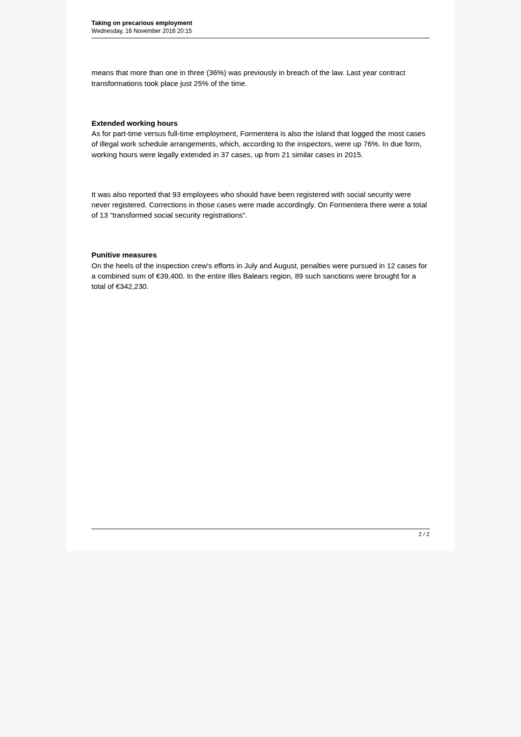Taking on precarious employment
Wednesday, 16 November 2016 20:15
means that more than one in three (36%) was previously in breach of the law. Last year contract transformations took place just 25% of the time.
Extended working hours
As for part-time versus full-time employment, Formentera is also the island that logged the most cases of illegal work schedule arrangements, which, according to the inspectors, were up 76%. In due form, working hours were legally extended in 37 cases, up from 21 similar cases in 2015.
It was also reported that 93 employees who should have been registered with social security were never registered. Corrections in those cases were made accordingly. On Formentera there were a total of 13 “transformed social security registrations”.
Punitive measures
On the heels of the inspection crew's efforts in July and August, penalties were pursued in 12 cases for a combined sum of €39,400. In the entire Illes Balears region, 89 such sanctions were brought for a total of €342,230.
2 / 2